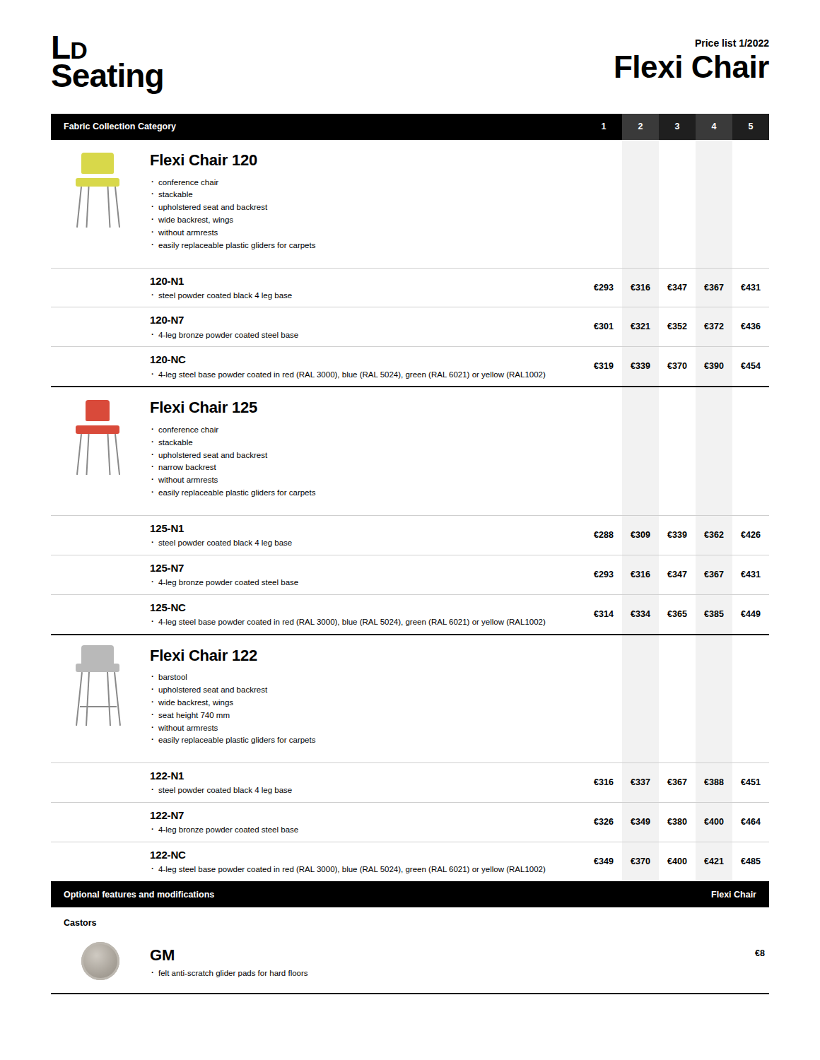LD Seating
Price list 1/2022
Flexi Chair
| Fabric Collection Category | 1 | 2 | 3 | 4 | 5 |
| --- | --- | --- | --- | --- | --- |
| Flexi Chair 120 conference chair stackable upholstered seat and backrest wide backrest, wings without armrests easily replaceable plastic gliders for carpets 120-N1 steel powder coated black 4 leg base €293 €316 €347 €367 €431 120-N7 4-leg bronze powder coated steel base €301 €321 €352 €372 €436 120-NC 4-leg steel base powder coated in red (RAL 3000), blue (RAL 5024), green (RAL 6021) or yellow (RAL1002) €319 €339 €370 €390 €454 |
| Flexi Chair 125 conference chair stackable upholstered seat and backrest narrow backrest without armrests easily replaceable plastic gliders for carpets 125-N1 steel powder coated black 4 leg base €288 €309 €339 €362 €426 125-N7 4-leg bronze powder coated steel base €293 €316 €347 €367 €431 125-NC 4-leg steel base powder coated in red (RAL 3000), blue (RAL 5024), green (RAL 6021) or yellow (RAL1002) €314 €334 €365 €385 €449 |
| Flexi Chair 122 barstool upholstered seat and backrest wide backrest, wings seat height 740 mm without armrests easily replaceable plastic gliders for carpets 122-N1 steel powder coated black 4 leg base €316 €337 €367 €388 €451 122-N7 4-leg bronze powder coated steel base €326 €349 €380 €400 €464 122-NC 4-leg steel base powder coated in red (RAL 3000), blue (RAL 5024), green (RAL 6021) or yellow (RAL1002) €349 €370 €400 €421 €485 |
Optional features and modifications Flexi Chair
Castors
GM
felt anti-scratch glider pads for hard floors
€8